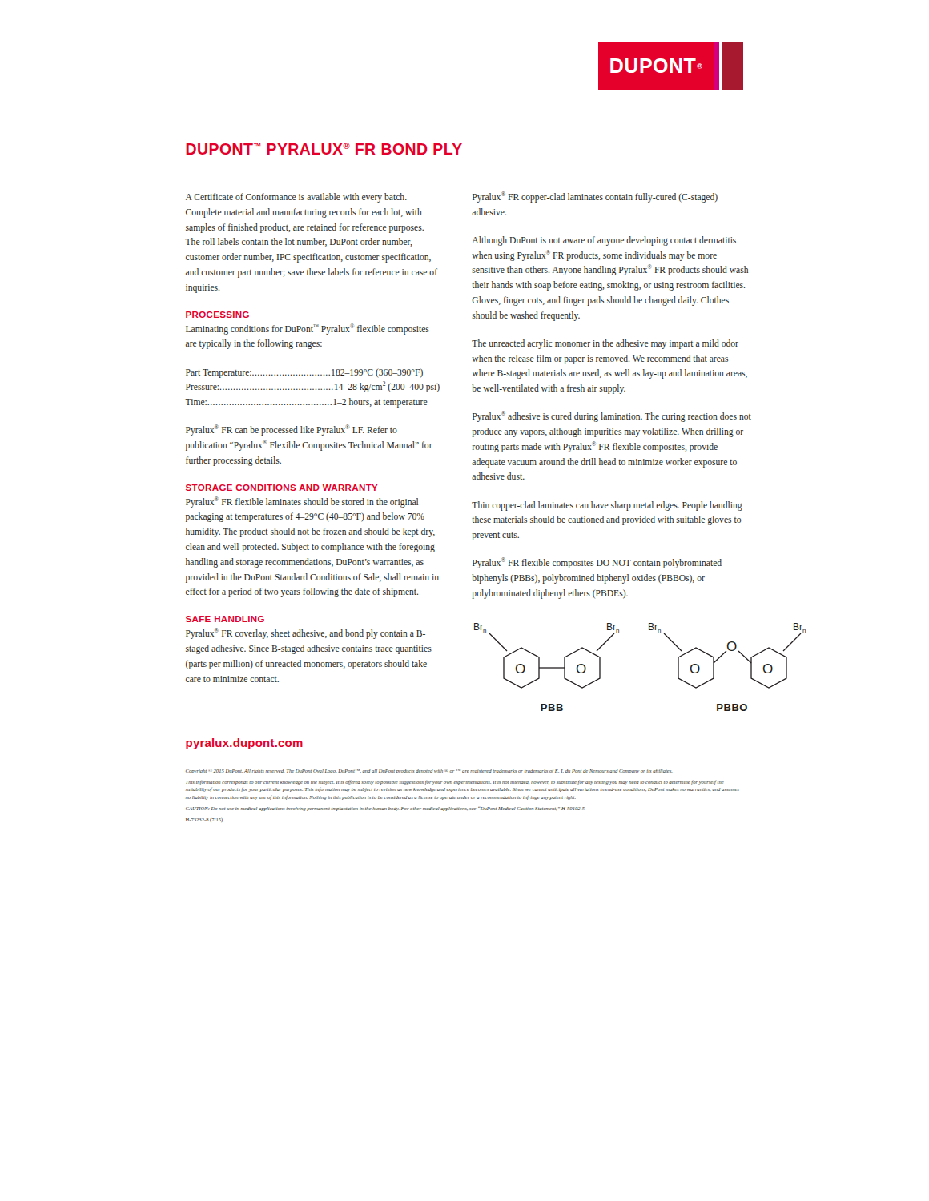DUPONT®
DuPont™ Pyralux® FR Bond Ply
A Certificate of Conformance is available with every batch. Complete material and manufacturing records for each lot, with samples of finished product, are retained for reference purposes. The roll labels contain the lot number, DuPont order number, customer order number, IPC specification, customer specification, and customer part number; save these labels for reference in case of inquiries.
Processing
Laminating conditions for DuPont™ Pyralux® flexible composites are typically in the following ranges:
Part Temperature:............................. 182–199°C (360–390°F)
Pressure:.......................................... 14–28 kg/cm2 (200–400 psi)
Time:.............................................. 1–2 hours, at temperature
Pyralux® FR can be processed like Pyralux® LF. Refer to publication “Pyralux® Flexible Composites Technical Manual” for further processing details.
Storage Conditions and Warranty
Pyralux® FR flexible laminates should be stored in the original packaging at temperatures of 4–29°C (40–85°F) and below 70% humidity. The product should not be frozen and should be kept dry, clean and well-protected. Subject to compliance with the foregoing handling and storage recommendations, DuPont’s warranties, as provided in the DuPont Standard Conditions of Sale, shall remain in effect for a period of two years following the date of shipment.
Safe Handling
Pyralux® FR coverlay, sheet adhesive, and bond ply contain a B-staged adhesive. Since B-staged adhesive contains trace quantities (parts per million) of unreacted monomers, operators should take care to minimize contact.
Pyralux® FR copper-clad laminates contain fully-cured (C-staged) adhesive.
Although DuPont is not aware of anyone developing contact dermatitis when using Pyralux® FR products, some individuals may be more sensitive than others. Anyone handling Pyralux® FR products should wash their hands with soap before eating, smoking, or using restroom facilities. Gloves, finger cots, and finger pads should be changed daily. Clothes should be washed frequently.
The unreacted acrylic monomer in the adhesive may impart a mild odor when the release film or paper is removed. We recommend that areas where B-staged materials are used, as well as lay-up and lamination areas, be well-ventilated with a fresh air supply.
Pyralux® adhesive is cured during lamination. The curing reaction does not produce any vapors, although impurities may volatilize. When drilling or routing parts made with Pyralux® FR flexible composites, provide adequate vacuum around the drill head to minimize worker exposure to adhesive dust.
Thin copper-clad laminates can have sharp metal edges. People handling these materials should be cautioned and provided with suitable gloves to prevent cuts.
Pyralux® FR flexible composites DO NOT contain polybrominated biphenyls (PBBs), polybromined biphenyl oxides (PBBOs), or polybrominated diphenyl ethers (PBDEs).
Brn Brn O O
PBB
Brn Brn O O O
PBBO
pyralux.dupont.com
Copyright © 2015 DuPont. All rights reserved. The DuPont Oval Logo, DuPont™, and all DuPont products denoted with ® or ™ are registered trademarks or trademarks of E. I. du Pont de Nemours and Company or its affiliates.
This information corresponds to our current knowledge on the subject. It is offered solely to possible suggestions for your own experimentations. It is not intended, however, to substitute for any testing you may need to conduct to determine for yourself the suitability of our products for your particular purposes. This information may be subject to revision as new knowledge and experience becomes available. Since we cannot anticipate all variations in end-use conditions, DuPont makes no warranties, and assumes no liability in connection with any use of this information. Nothing in this publication is to be considered as a license to operate under or a recommendation to infringe any patent right.
CAUTION: Do not use in medical applications involving permanent implantation in the human body. For other medical applications, see “DuPont Medical Caution Statement,” H-50102-5
H-73232-8 (7/15)